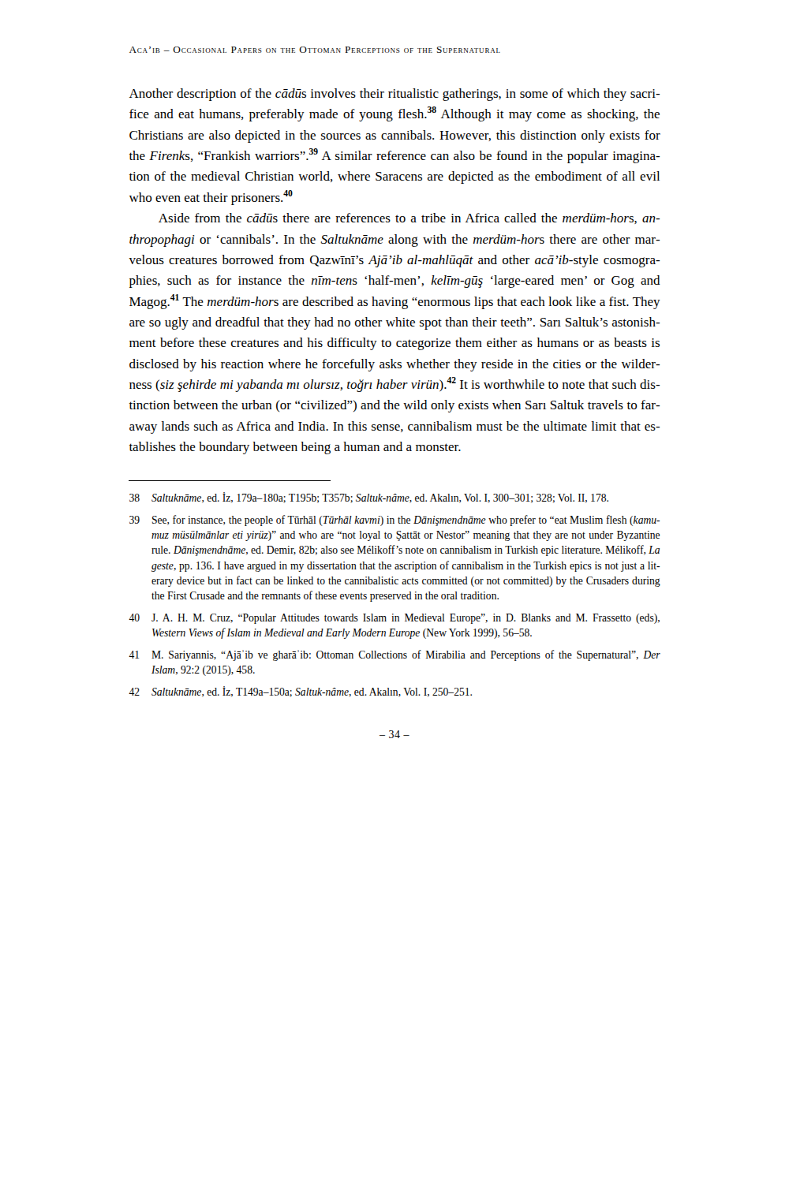Aca’ib – Occasional Papers on the Ottoman Perceptions of the Supernatural
Another description of the cādūs involves their ritualistic gatherings, in some of which they sacrifice and eat humans, preferably made of young flesh.38 Although it may come as shocking, the Christians are also depicted in the sources as cannibals. However, this distinction only exists for the Firenks, “Frankish warriors”.39 A similar reference can also be found in the popular imagination of the medieval Christian world, where Saracens are depicted as the embodiment of all evil who even eat their prisoners.40
Aside from the cādūs there are references to a tribe in Africa called the merdüm-hors, anthropophagi or ‘cannibals’. In the Saltuknāme along with the merdüm-hors there are other marvelous creatures borrowed from Qazwīnī’s Ajā’ib al-mahlūqāt and other acā’ib-style cosmographies, such as for instance the nīm-tens ‘half-men’, kelīm-gūş ‘large-eared men’ or Gog and Magog.41 The merdüm-hors are described as having “enormous lips that each look like a fist. They are so ugly and dreadful that they had no other white spot than their teeth”. Sarı Saltuk’s astonishment before these creatures and his difficulty to categorize them either as humans or as beasts is disclosed by his reaction where he forcefully asks whether they reside in the cities or the wilderness (siz şehirde mi yabanda mı olursız, toğrı haber virün).42 It is worthwhile to note that such distinction between the urban (or “civilized”) and the wild only exists when Sarı Saltuk travels to faraway lands such as Africa and India. In this sense, cannibalism must be the ultimate limit that establishes the boundary between being a human and a monster.
38
Saltuknāme, ed. İz, 179a–180a; T195b; T357b; Saltuk-nâme, ed. Akalın, Vol. I, 300–301; 328; Vol. II, 178.
39
See, for instance, the people of Tūrhāl (Tūrhāl kavmi) in the Dānişmendnāme who prefer to “eat Muslim flesh (kamumuz müsülmānlar eti yirüz)” and who are “not loyal to Şattāt or Nestor” meaning that they are not under Byzantine rule. Dānişmendnāme, ed. Demir, 82b; also see Mélikoff’s note on cannibalism in Turkish epic literature. Mélikoff, La geste, pp. 136. I have argued in my dissertation that the ascription of cannibalism in the Turkish epics is not just a literary device but in fact can be linked to the cannibalistic acts committed (or not committed) by the Crusaders during the First Crusade and the remnants of these events preserved in the oral tradition.
40
J. A. H. M. Cruz, “Popular Attitudes towards Islam in Medieval Europe”, in D. Blanks and M. Frassetto (eds), Western Views of Islam in Medieval and Early Modern Europe (New York 1999), 56–58.
41
M. Sariyannis, “Ajāʾib ve gharāʾib: Ottoman Collections of Mirabilia and Perceptions of the Supernatural”, Der Islam, 92:2 (2015), 458.
42
Saltuknāme, ed. İz, T149a–150a; Saltuk-nâme, ed. Akalın, Vol. I, 250–251.
– 34 –